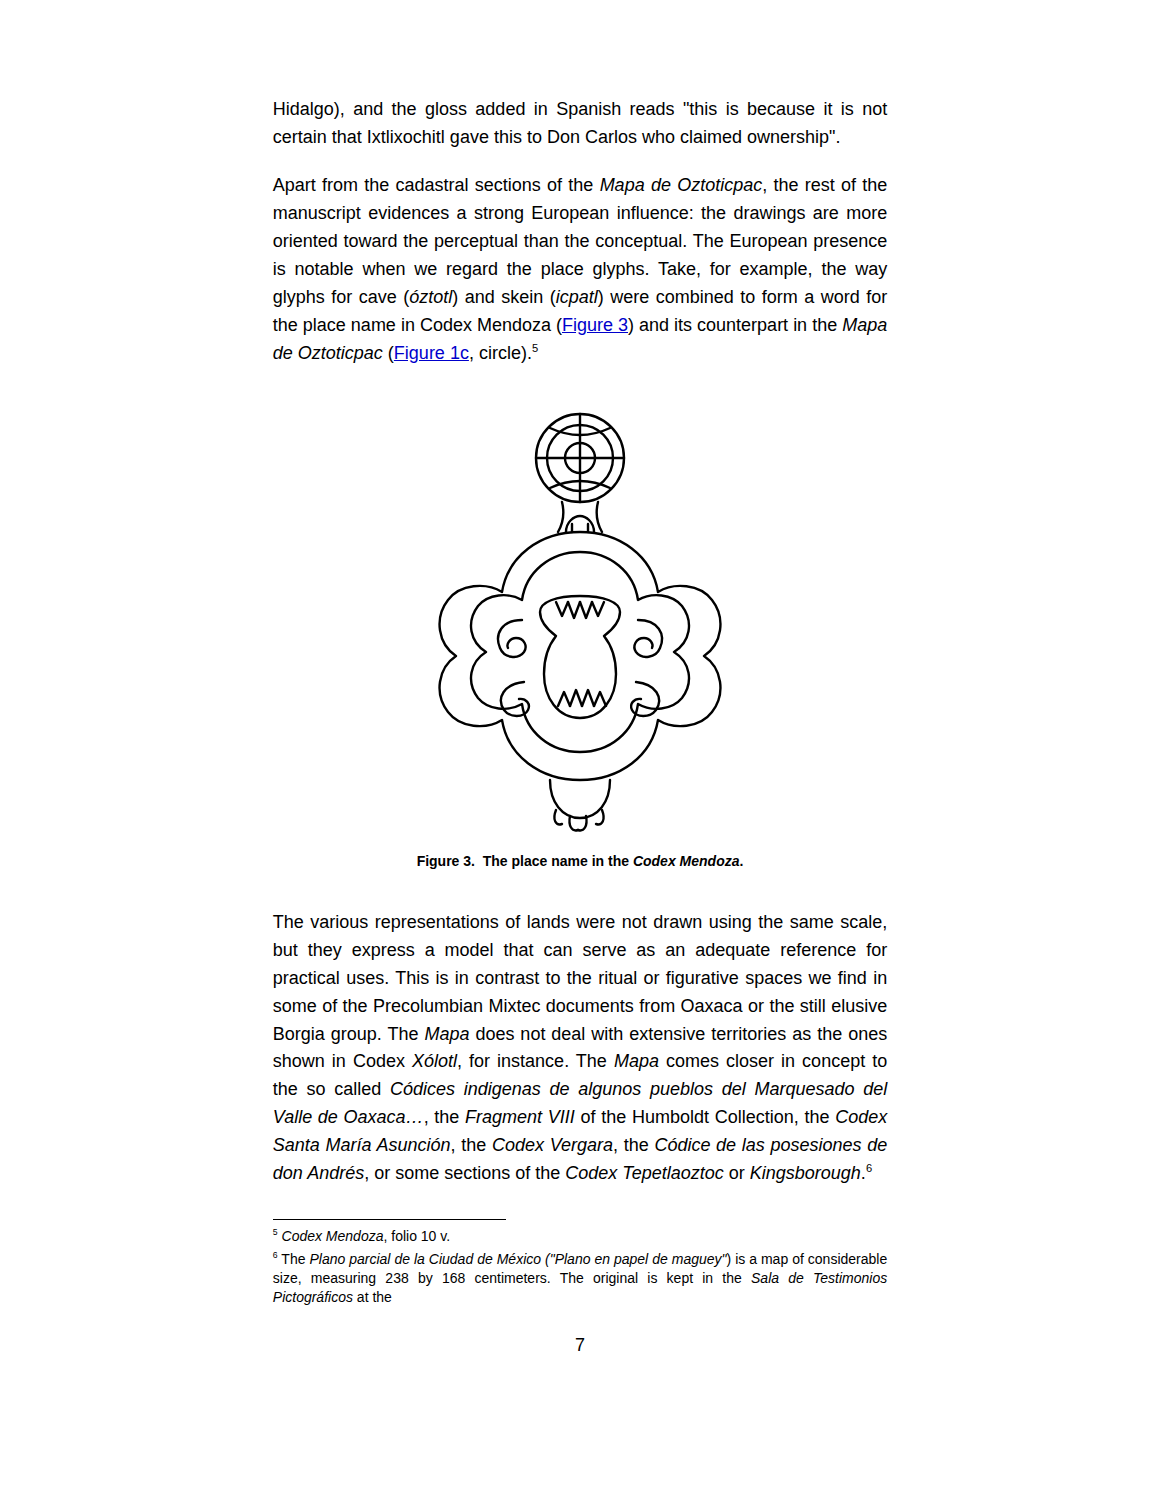Hidalgo), and the gloss added in Spanish reads "this is because it is not certain that Ixtlixochitl gave this to Don Carlos who claimed ownership".
Apart from the cadastral sections of the Mapa de Oztoticpac, the rest of the manuscript evidences a strong European influence: the drawings are more oriented toward the perceptual than the conceptual. The European presence is notable when we regard the place glyphs. Take, for example, the way glyphs for cave (óztotl) and skein (icpatl) were combined to form a word for the place name in Codex Mendoza (Figure 3) and its counterpart in the Mapa de Oztoticpac (Figure 1c, circle).5
Figure 3. The place name in the Codex Mendoza.
The various representations of lands were not drawn using the same scale, but they express a model that can serve as an adequate reference for practical uses. This is in contrast to the ritual or figurative spaces we find in some of the Precolumbian Mixtec documents from Oaxaca or the still elusive Borgia group. The Mapa does not deal with extensive territories as the ones shown in Codex Xólotl, for instance. The Mapa comes closer in concept to the so called Códices indigenas de algunos pueblos del Marquesado del Valle de Oaxaca…, the Fragment VIII of the Humboldt Collection, the Codex Santa María Asunción, the Codex Vergara, the Códice de las posesiones de don Andrés, or some sections of the Codex Tepetlaoztoc or Kingsborough.6
5 Codex Mendoza, folio 10 v.
6 The Plano parcial de la Ciudad de México ("Plano en papel de maguey") is a map of considerable size, measuring 238 by 168 centimeters. The original is kept in the Sala de Testimonios Pictográficos at the
7